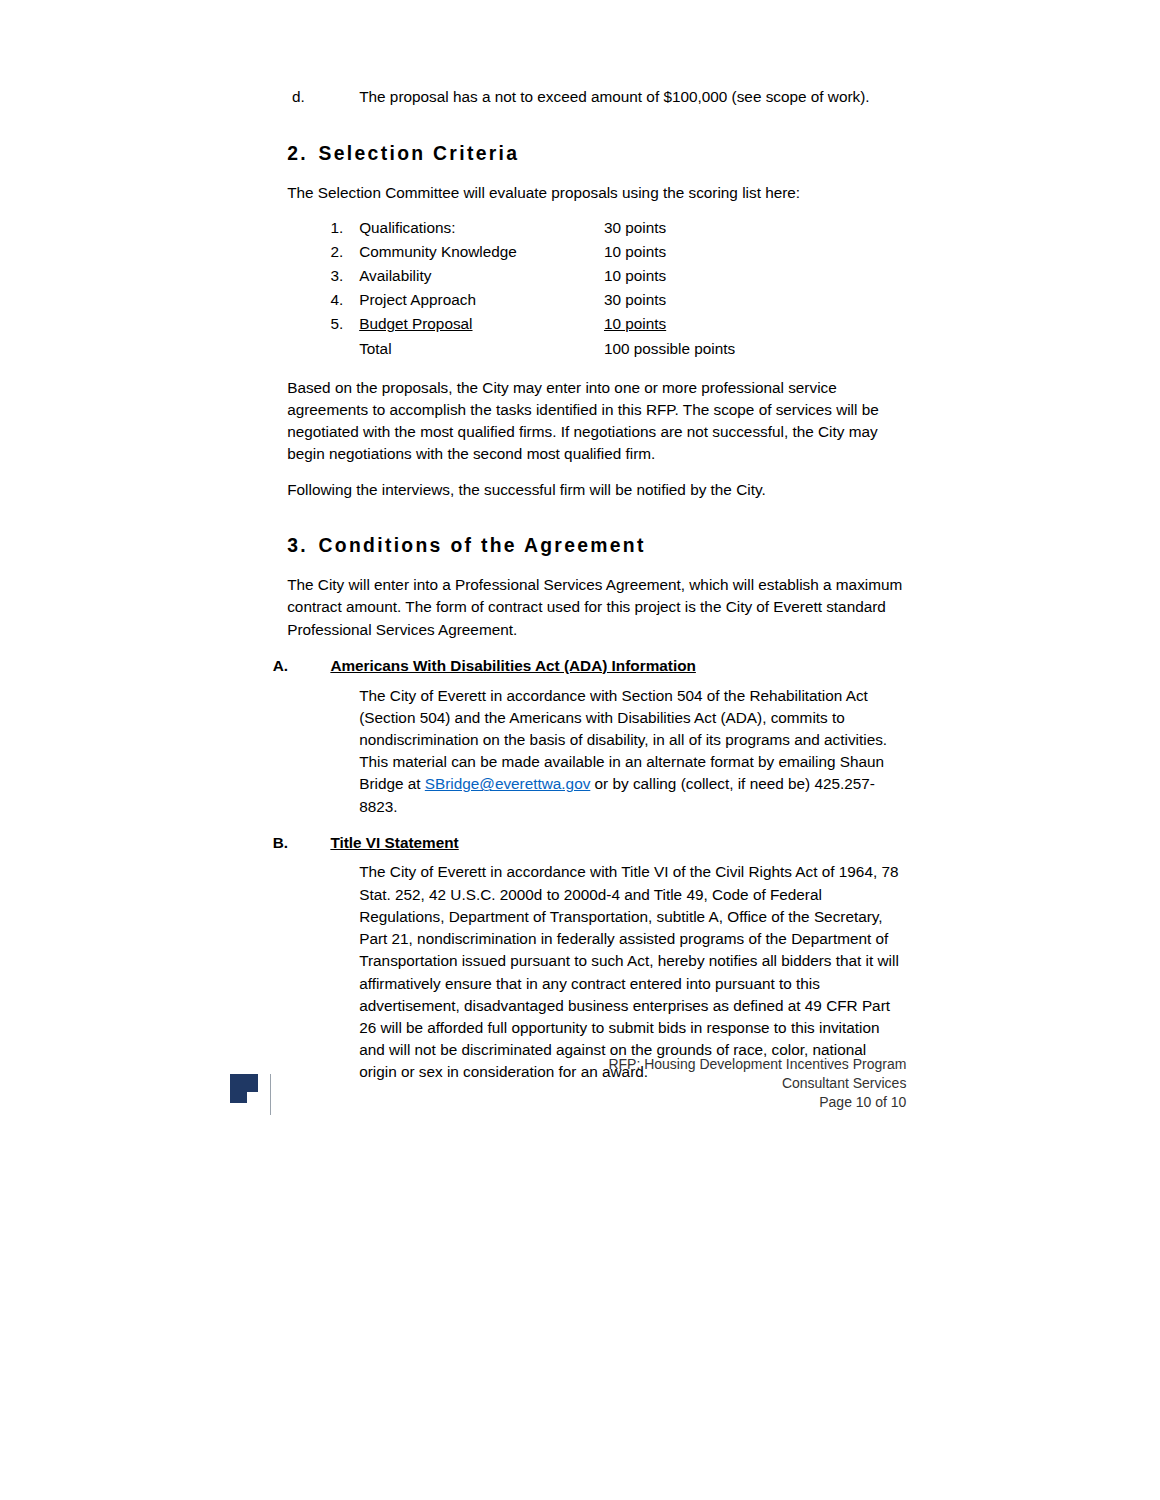d. The proposal has a not to exceed amount of $100,000 (see scope of work).
2. Selection Criteria
The Selection Committee will evaluate proposals using the scoring list here:
1. Qualifications: 30 points
2. Community Knowledge 10 points
3. Availability 10 points
4. Project Approach 30 points
5. Budget Proposal 10 points
Total 100 possible points
Based on the proposals, the City may enter into one or more professional service agreements to accomplish the tasks identified in this RFP. The scope of services will be negotiated with the most qualified firms. If negotiations are not successful, the City may begin negotiations with the second most qualified firm.
Following the interviews, the successful firm will be notified by the City.
3. Conditions of the Agreement
The City will enter into a Professional Services Agreement, which will establish a maximum contract amount. The form of contract used for this project is the City of Everett standard Professional Services Agreement.
A. Americans With Disabilities Act (ADA) Information
The City of Everett in accordance with Section 504 of the Rehabilitation Act (Section 504) and the Americans with Disabilities Act (ADA), commits to nondiscrimination on the basis of disability, in all of its programs and activities. This material can be made available in an alternate format by emailing Shaun Bridge at SBridge@everettwa.gov or by calling (collect, if need be) 425.257-8823.
B. Title VI Statement
The City of Everett in accordance with Title VI of the Civil Rights Act of 1964, 78 Stat. 252, 42 U.S.C. 2000d to 2000d-4 and Title 49, Code of Federal Regulations, Department of Transportation, subtitle A, Office of the Secretary, Part 21, nondiscrimination in federally assisted programs of the Department of Transportation issued pursuant to such Act, hereby notifies all bidders that it will affirmatively ensure that in any contract entered into pursuant to this advertisement, disadvantaged business enterprises as defined at 49 CFR Part 26 will be afforded full opportunity to submit bids in response to this invitation and will not be discriminated against on the grounds of race, color, national origin or sex in consideration for an award.
RFP: Housing Development Incentives Program
Consultant Services
Page 10 of 10